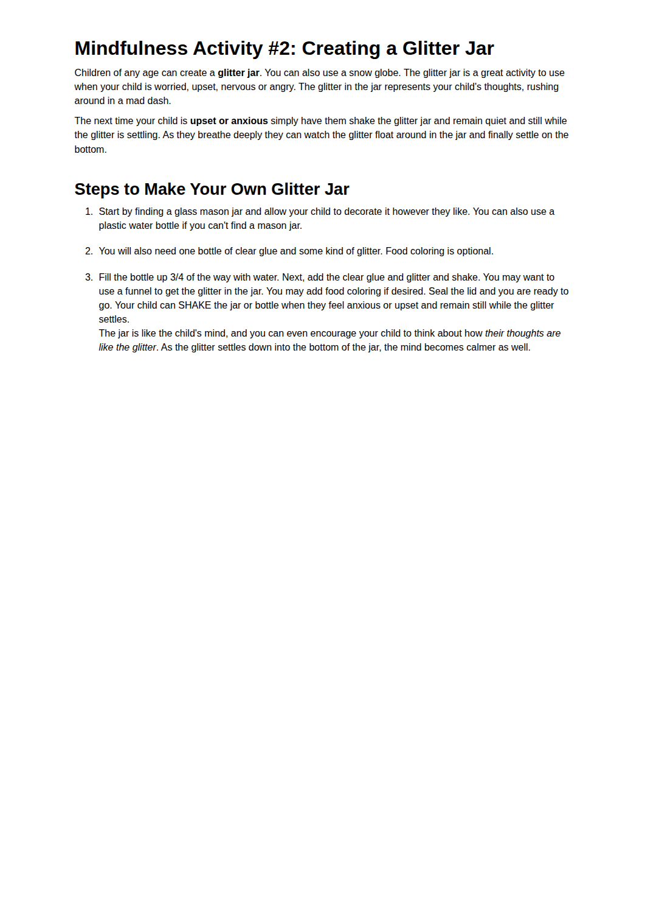Mindfulness Activity #2: Creating a Glitter Jar
Children of any age can create a glitter jar. You can also use a snow globe. The glitter jar is a great activity to use when your child is worried, upset, nervous or angry. The glitter in the jar represents your child's thoughts, rushing around in a mad dash.
The next time your child is upset or anxious simply have them shake the glitter jar and remain quiet and still while the glitter is settling. As they breathe deeply they can watch the glitter float around in the jar and finally settle on the bottom.
Steps to Make Your Own Glitter Jar
Start by finding a glass mason jar and allow your child to decorate it however they like. You can also use a plastic water bottle if you can't find a mason jar.
You will also need one bottle of clear glue and some kind of glitter. Food coloring is optional.
Fill the bottle up 3/4 of the way with water. Next, add the clear glue and glitter and shake. You may want to use a funnel to get the glitter in the jar. You may add food coloring if desired. Seal the lid and you are ready to go. Your child can SHAKE the jar or bottle when they feel anxious or upset and remain still while the glitter settles.
The jar is like the child's mind, and you can even encourage your child to think about how their thoughts are like the glitter. As the glitter settles down into the bottom of the jar, the mind becomes calmer as well.